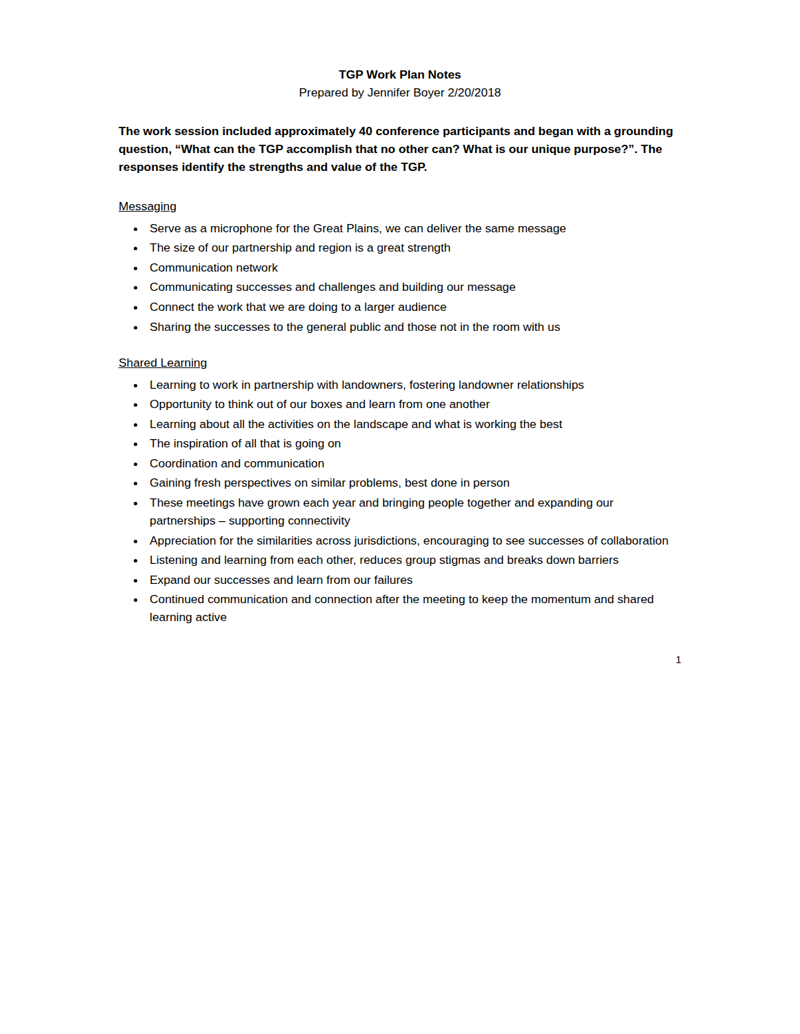TGP Work Plan Notes
Prepared by Jennifer Boyer 2/20/2018
The work session included approximately 40 conference participants and began with a grounding question, “What can the TGP accomplish that no other can? What is our unique purpose?”. The responses identify the strengths and value of the TGP.
Messaging
Serve as a microphone for the Great Plains, we can deliver the same message
The size of our partnership and region is a great strength
Communication network
Communicating successes and challenges and building our message
Connect the work that we are doing to a larger audience
Sharing the successes to the general public and those not in the room with us
Shared Learning
Learning to work in partnership with landowners, fostering landowner relationships
Opportunity to think out of our boxes and learn from one another
Learning about all the activities on the landscape and what is working the best
The inspiration of all that is going on
Coordination and communication
Gaining fresh perspectives on similar problems, best done in person
These meetings have grown each year and bringing people together and expanding our partnerships – supporting connectivity
Appreciation for the similarities across jurisdictions, encouraging to see successes of collaboration
Listening and learning from each other, reduces group stigmas and breaks down barriers
Expand our successes and learn from our failures
Continued communication and connection after the meeting to keep the momentum and shared learning active
1